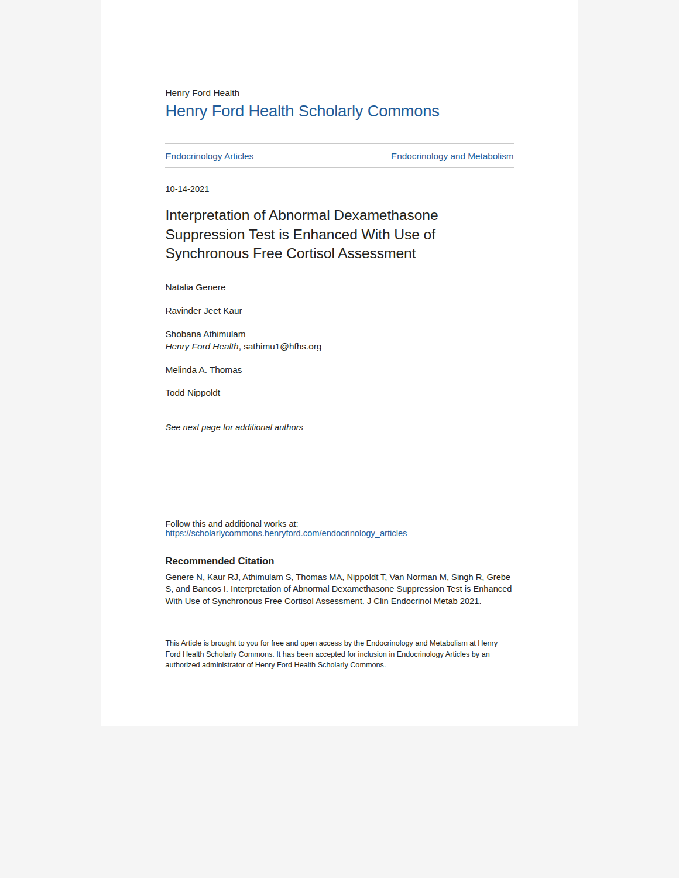Henry Ford Health
Henry Ford Health Scholarly Commons
Endocrinology Articles Endocrinology and Metabolism
10-14-2021
Interpretation of Abnormal Dexamethasone Suppression Test is Enhanced With Use of Synchronous Free Cortisol Assessment
Natalia Genere
Ravinder Jeet Kaur
Shobana Athimulam
Henry Ford Health, sathimu1@hfhs.org
Melinda A. Thomas
Todd Nippoldt
See next page for additional authors
Follow this and additional works at: https://scholarlycommons.henryford.com/endocrinology_articles
Recommended Citation
Genere N, Kaur RJ, Athimulam S, Thomas MA, Nippoldt T, Van Norman M, Singh R, Grebe S, and Bancos I. Interpretation of Abnormal Dexamethasone Suppression Test is Enhanced With Use of Synchronous Free Cortisol Assessment. J Clin Endocrinol Metab 2021.
This Article is brought to you for free and open access by the Endocrinology and Metabolism at Henry Ford Health Scholarly Commons. It has been accepted for inclusion in Endocrinology Articles by an authorized administrator of Henry Ford Health Scholarly Commons.